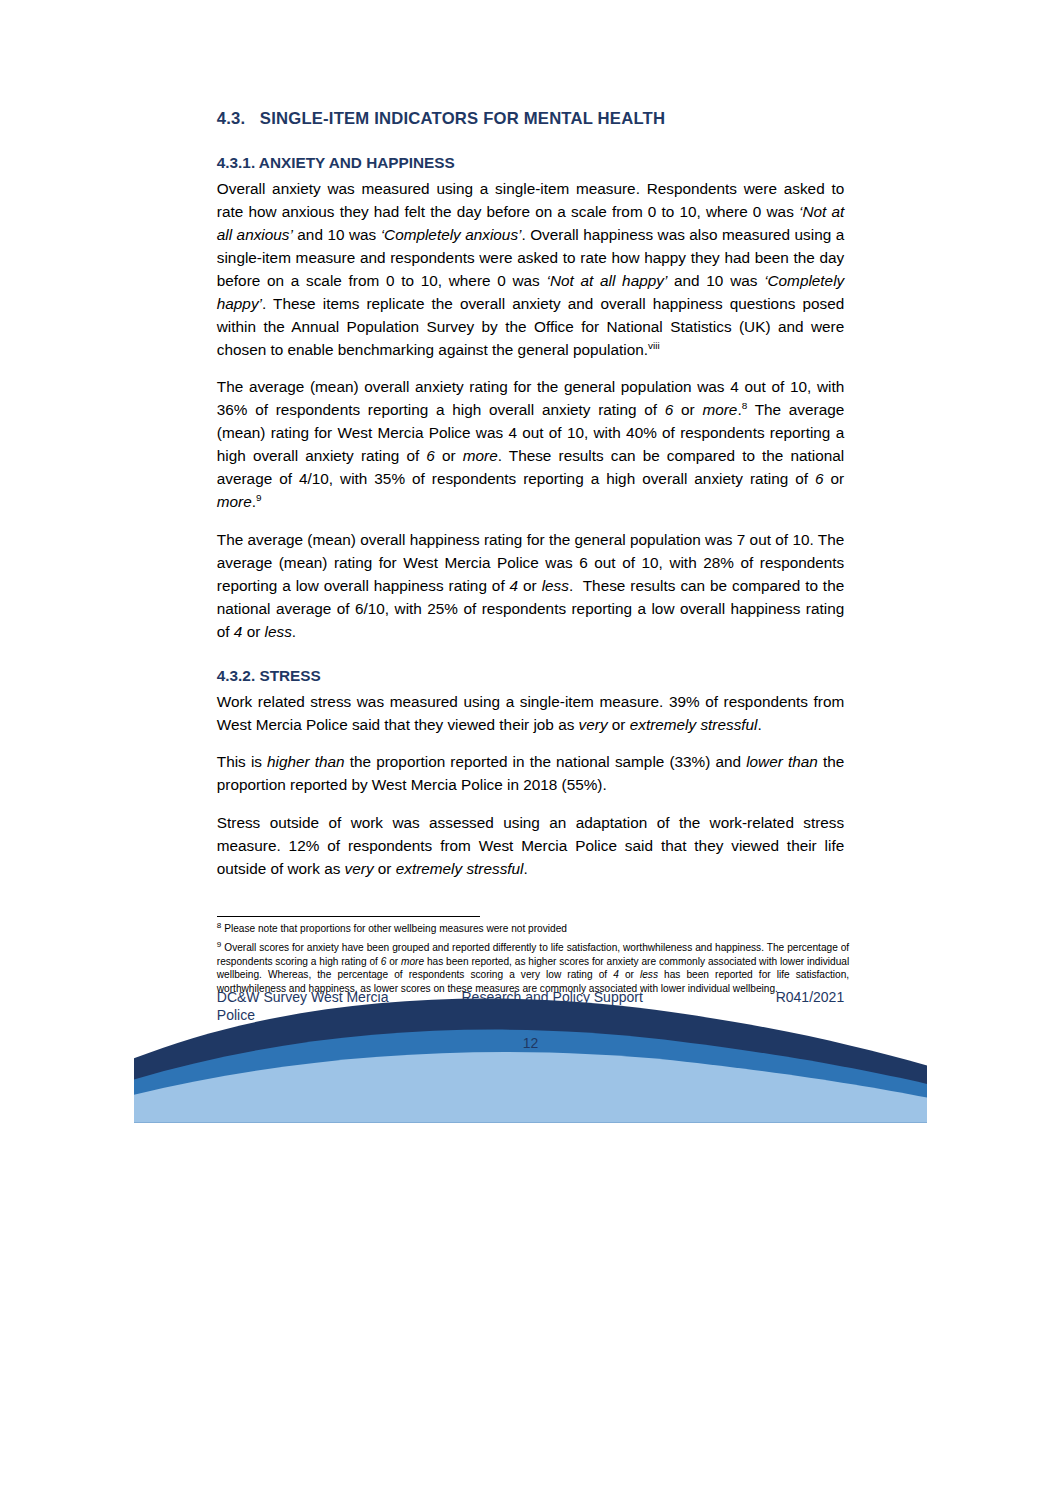4.3. SINGLE-ITEM INDICATORS FOR MENTAL HEALTH
4.3.1. ANXIETY AND HAPPINESS
Overall anxiety was measured using a single-item measure. Respondents were asked to rate how anxious they had felt the day before on a scale from 0 to 10, where 0 was ‘Not at all anxious’ and 10 was ‘Completely anxious’. Overall happiness was also measured using a single-item measure and respondents were asked to rate how happy they had been the day before on a scale from 0 to 10, where 0 was ‘Not at all happy’ and 10 was ‘Completely happy’. These items replicate the overall anxiety and overall happiness questions posed within the Annual Population Survey by the Office for National Statistics (UK) and were chosen to enable benchmarking against the general population.viii
The average (mean) overall anxiety rating for the general population was 4 out of 10, with 36% of respondents reporting a high overall anxiety rating of 6 or more.8 The average (mean) rating for West Mercia Police was 4 out of 10, with 40% of respondents reporting a high overall anxiety rating of 6 or more. These results can be compared to the national average of 4/10, with 35% of respondents reporting a high overall anxiety rating of 6 or more.9
The average (mean) overall happiness rating for the general population was 7 out of 10. The average (mean) rating for West Mercia Police was 6 out of 10, with 28% of respondents reporting a low overall happiness rating of 4 or less. These results can be compared to the national average of 6/10, with 25% of respondents reporting a low overall happiness rating of 4 or less.
4.3.2. STRESS
Work related stress was measured using a single-item measure. 39% of respondents from West Mercia Police said that they viewed their job as very or extremely stressful.
This is higher than the proportion reported in the national sample (33%) and lower than the proportion reported by West Mercia Police in 2018 (55%).
Stress outside of work was assessed using an adaptation of the work-related stress measure. 12% of respondents from West Mercia Police said that they viewed their life outside of work as very or extremely stressful.
8 Please note that proportions for other wellbeing measures were not provided
9 Overall scores for anxiety have been grouped and reported differently to life satisfaction, worthwhileness and happiness. The percentage of respondents scoring a high rating of 6 or more has been reported, as higher scores for anxiety are commonly associated with lower individual wellbeing. Whereas, the percentage of respondents scoring a very low rating of 4 or less has been reported for life satisfaction, worthwhileness and happiness, as lower scores on these measures are commonly associated with lower individual wellbeing.
DC&W Survey West Mercia Police
Research and Policy Support Natalie Wellington
R041/2021
12